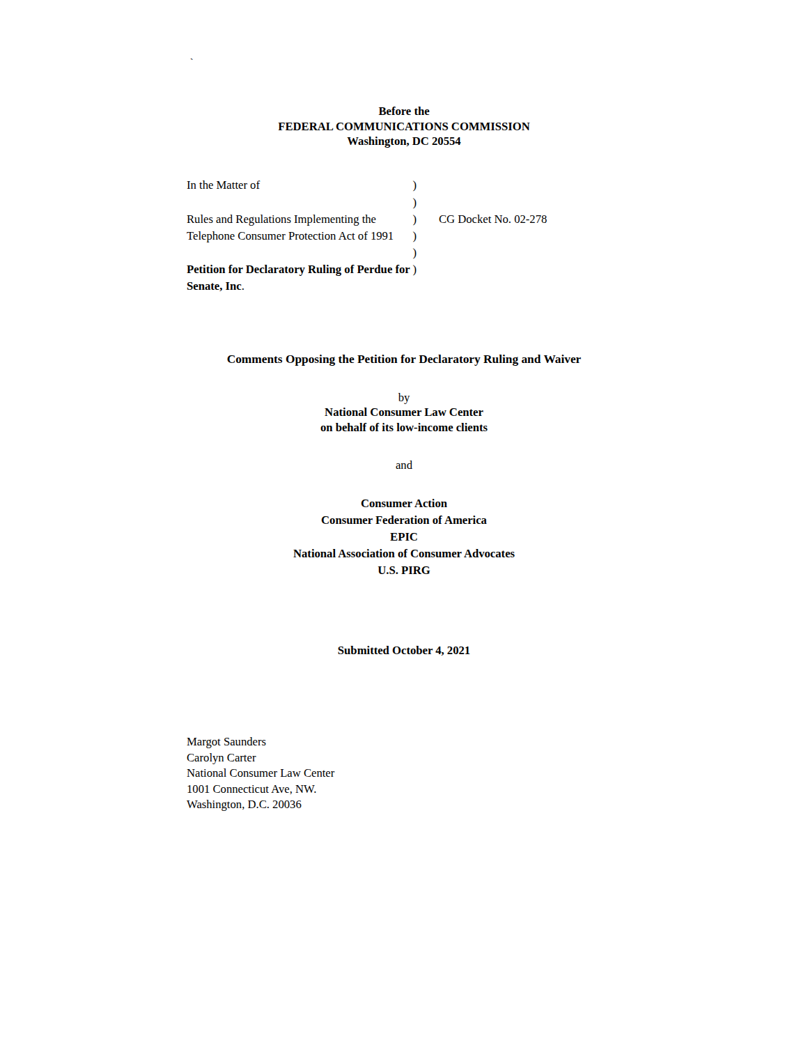`
Before the FEDERAL COMMUNICATIONS COMMISSION Washington, DC 20554
| In the Matter of | ) | |
| | ) | |
| Rules and Regulations Implementing the | ) | CG Docket No. 02-278 |
| Telephone Consumer Protection Act of 1991 | ) | |
| | ) | |
| Petition for Declaratory Ruling of Perdue for Senate, Inc . | ) | |
Comments Opposing the Petition for Declaratory Ruling and Waiver
by
National Consumer Law Center
on behalf of its low-income clients
and
Consumer Action
Consumer Federation of America
EPIC
National Association of Consumer Advocates
U.S. PIRG
Submitted October 4, 2021
Margot Saunders
Carolyn Carter
National Consumer Law Center
1001 Connecticut Ave, NW.
Washington, D.C. 20036